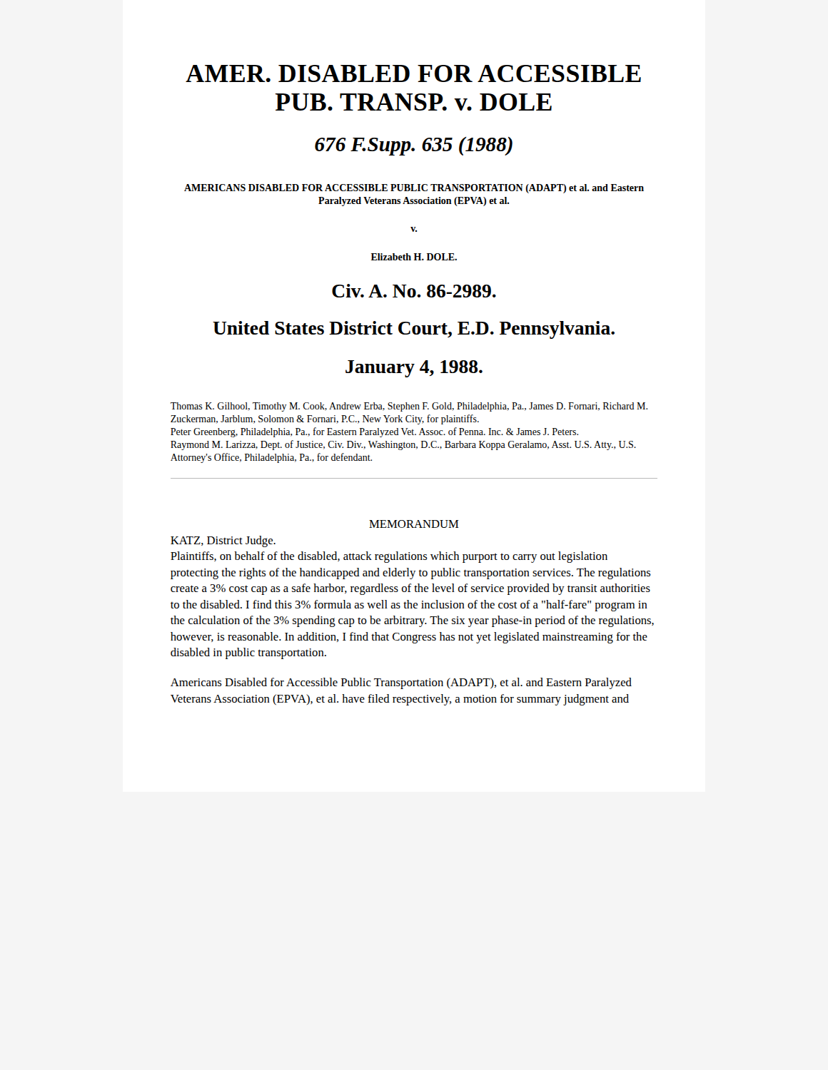AMER. DISABLED FOR ACCESSIBLE PUB. TRANSP. v. DOLE
676 F.Supp. 635 (1988)
AMERICANS DISABLED FOR ACCESSIBLE PUBLIC TRANSPORTATION (ADAPT) et al. and Eastern Paralyzed Veterans Association (EPVA) et al.
v.
Elizabeth H. DOLE.
Civ. A. No. 86-2989.
United States District Court, E.D. Pennsylvania.
January 4, 1988.
Thomas K. Gilhool, Timothy M. Cook, Andrew Erba, Stephen F. Gold, Philadelphia, Pa., James D. Fornari, Richard M. Zuckerman, Jarblum, Solomon & Fornari, P.C., New York City, for plaintiffs.
Peter Greenberg, Philadelphia, Pa., for Eastern Paralyzed Vet. Assoc. of Penna. Inc. & James J. Peters.
Raymond M. Larizza, Dept. of Justice, Civ. Div., Washington, D.C., Barbara Koppa Geralamo, Asst. U.S. Atty., U.S. Attorney's Office, Philadelphia, Pa., for defendant.
MEMORANDUM
KATZ, District Judge.
Plaintiffs, on behalf of the disabled, attack regulations which purport to carry out legislation protecting the rights of the handicapped and elderly to public transportation services. The regulations create a 3% cost cap as a safe harbor, regardless of the level of service provided by transit authorities to the disabled. I find this 3% formula as well as the inclusion of the cost of a "half-fare" program in the calculation of the 3% spending cap to be arbitrary. The six year phase-in period of the regulations, however, is reasonable. In addition, I find that Congress has not yet legislated mainstreaming for the disabled in public transportation.
Americans Disabled for Accessible Public Transportation (ADAPT), et al. and Eastern Paralyzed Veterans Association (EPVA), et al. have filed respectively, a motion for summary judgment and